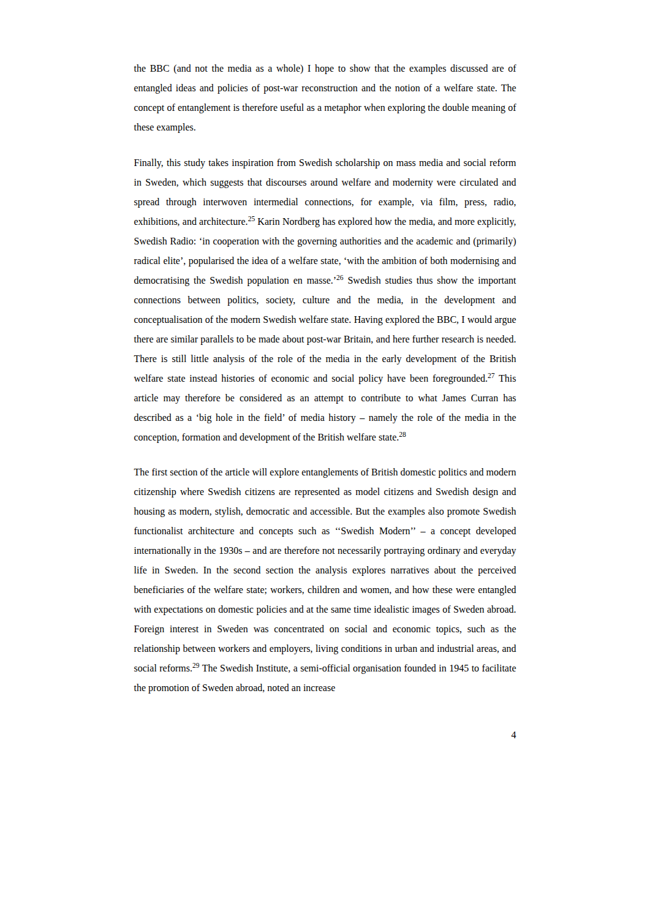the BBC (and not the media as a whole) I hope to show that the examples discussed are of entangled ideas and policies of post-war reconstruction and the notion of a welfare state. The concept of entanglement is therefore useful as a metaphor when exploring the double meaning of these examples.
Finally, this study takes inspiration from Swedish scholarship on mass media and social reform in Sweden, which suggests that discourses around welfare and modernity were circulated and spread through interwoven intermedial connections, for example, via film, press, radio, exhibitions, and architecture.25 Karin Nordberg has explored how the media, and more explicitly, Swedish Radio: ‘in cooperation with the governing authorities and the academic and (primarily) radical elite’, popularised the idea of a welfare state, ‘with the ambition of both modernising and democratising the Swedish population en masse.’26 Swedish studies thus show the important connections between politics, society, culture and the media, in the development and conceptualisation of the modern Swedish welfare state. Having explored the BBC, I would argue there are similar parallels to be made about post-war Britain, and here further research is needed. There is still little analysis of the role of the media in the early development of the British welfare state instead histories of economic and social policy have been foregrounded.27 This article may therefore be considered as an attempt to contribute to what James Curran has described as a ‘big hole in the field’ of media history – namely the role of the media in the conception, formation and development of the British welfare state.28
The first section of the article will explore entanglements of British domestic politics and modern citizenship where Swedish citizens are represented as model citizens and Swedish design and housing as modern, stylish, democratic and accessible. But the examples also promote Swedish functionalist architecture and concepts such as ‘‘Swedish Modern’’ – a concept developed internationally in the 1930s – and are therefore not necessarily portraying ordinary and everyday life in Sweden. In the second section the analysis explores narratives about the perceived beneficiaries of the welfare state; workers, children and women, and how these were entangled with expectations on domestic policies and at the same time idealistic images of Sweden abroad. Foreign interest in Sweden was concentrated on social and economic topics, such as the relationship between workers and employers, living conditions in urban and industrial areas, and social reforms.29 The Swedish Institute, a semi-official organisation founded in 1945 to facilitate the promotion of Sweden abroad, noted an increase
4